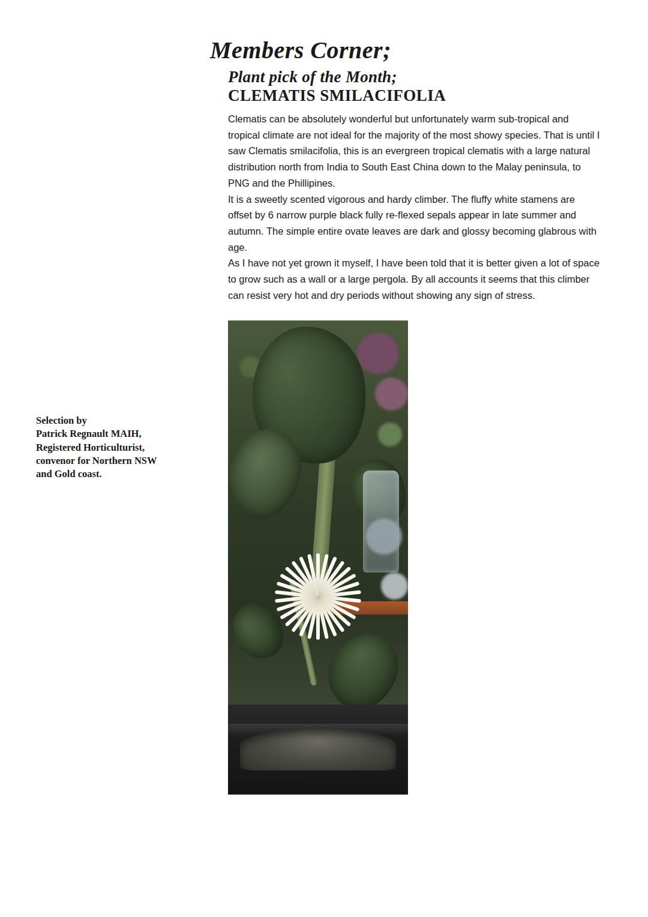Members Corner;
Plant pick of the Month;
Clematis smilacifolia
Clematis can be absolutely wonderful but unfortunately warm sub-tropical and tropical climate are not ideal for the majority of the most showy species. That is until I saw Clematis smilacifolia, this is an evergreen tropical clematis with a large natural distribution north from India to South East China down to the Malay peninsula, to PNG and the Phillipines.
It is a sweetly scented vigorous and hardy climber. The fluffy white stamens are offset by 6 narrow purple black fully re-flexed sepals appear in late summer and autumn. The simple entire ovate leaves are dark and glossy becoming glabrous with age.
As I have not yet grown it myself, I have been told that it is better given a lot of space to grow such as a wall or a large pergola. By all accounts it seems that this climber can resist very hot and dry periods without showing any sign of stress.
Selection by
Patrick Regnault MAIH,
Registered Horticulturist,
convenor for Northern NSW
and Gold coast.